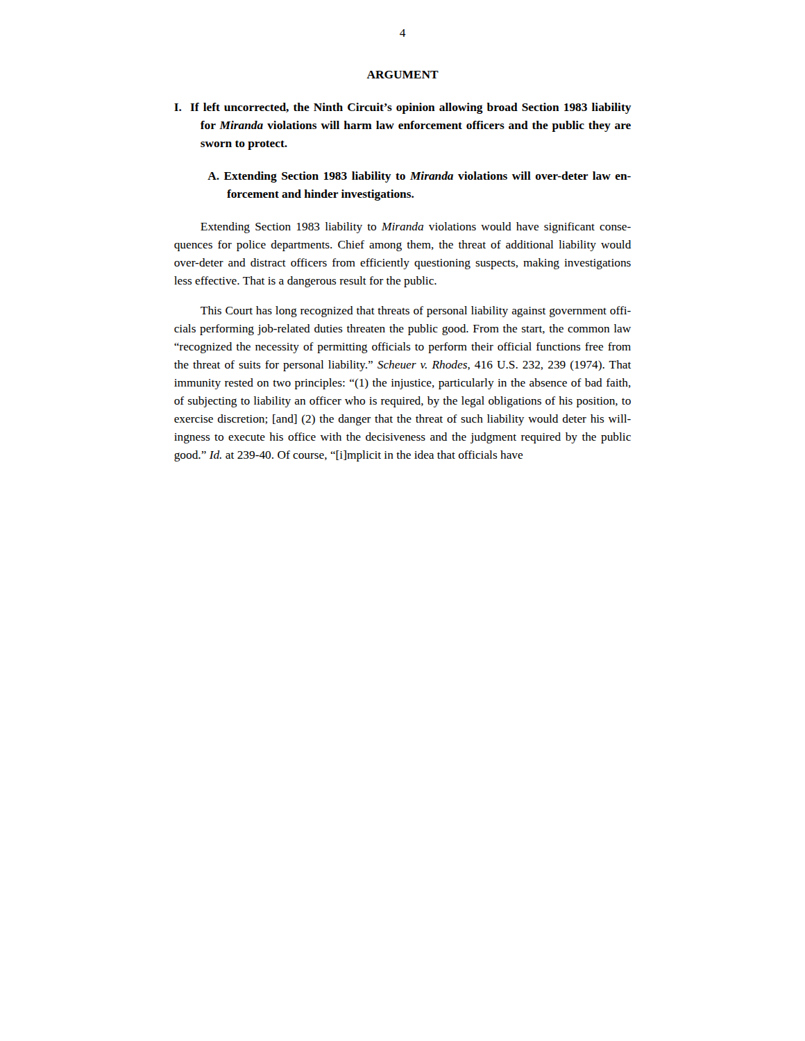4
ARGUMENT
I. If left uncorrected, the Ninth Circuit’s opinion allowing broad Section 1983 liability for Miranda violations will harm law enforcement officers and the public they are sworn to protect.
A. Extending Section 1983 liability to Miranda violations will over-deter law enforcement and hinder investigations.
Extending Section 1983 liability to Miranda violations would have significant consequences for police departments. Chief among them, the threat of additional liability would over-deter and distract officers from efficiently questioning suspects, making investigations less effective. That is a dangerous result for the public.
This Court has long recognized that threats of personal liability against government officials performing job-related duties threaten the public good. From the start, the common law “recognized the necessity of permitting officials to perform their official functions free from the threat of suits for personal liability.” Scheuer v. Rhodes, 416 U.S. 232, 239 (1974). That immunity rested on two principles: “(1) the injustice, particularly in the absence of bad faith, of subjecting to liability an officer who is required, by the legal obligations of his position, to exercise discretion; [and] (2) the danger that the threat of such liability would deter his willingness to execute his office with the decisiveness and the judgment required by the public good.” Id. at 239-40. Of course, “[i]mplicit in the idea that officials have